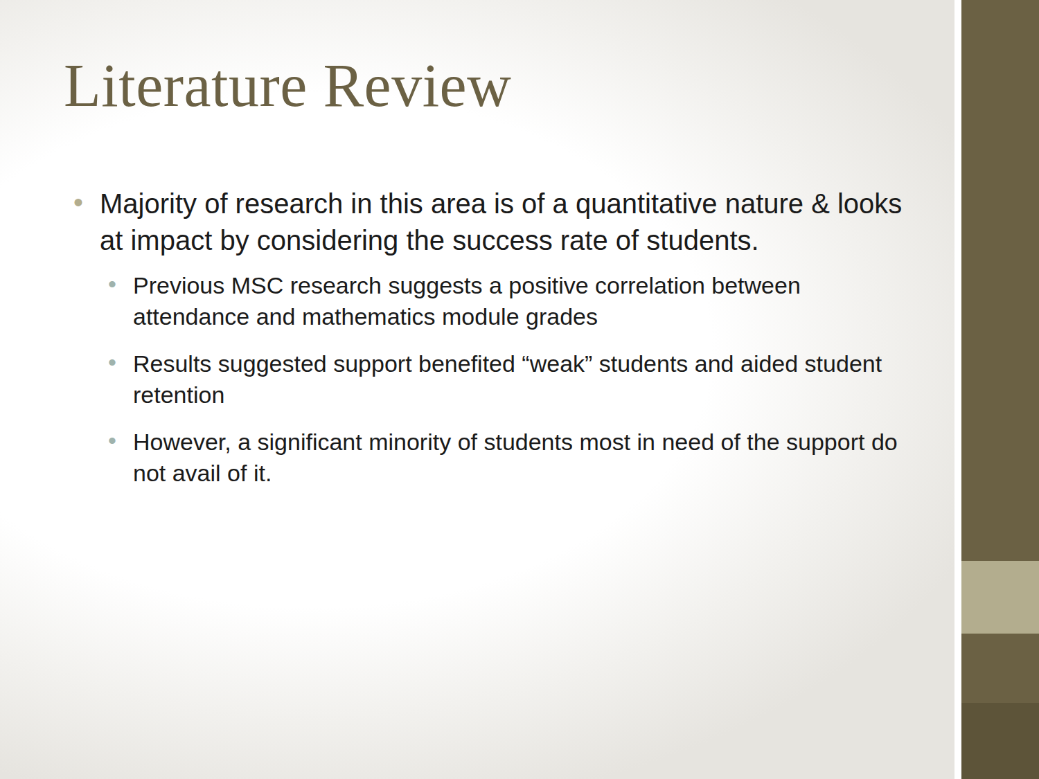Literature Review
Majority of research in this area is of a quantitative nature & looks at impact by considering the success rate of students.
Previous MSC research suggests a positive correlation between attendance and mathematics module grades
Results suggested support benefited “weak” students and aided student retention
However, a significant minority of students most in need of the support do not avail of it.